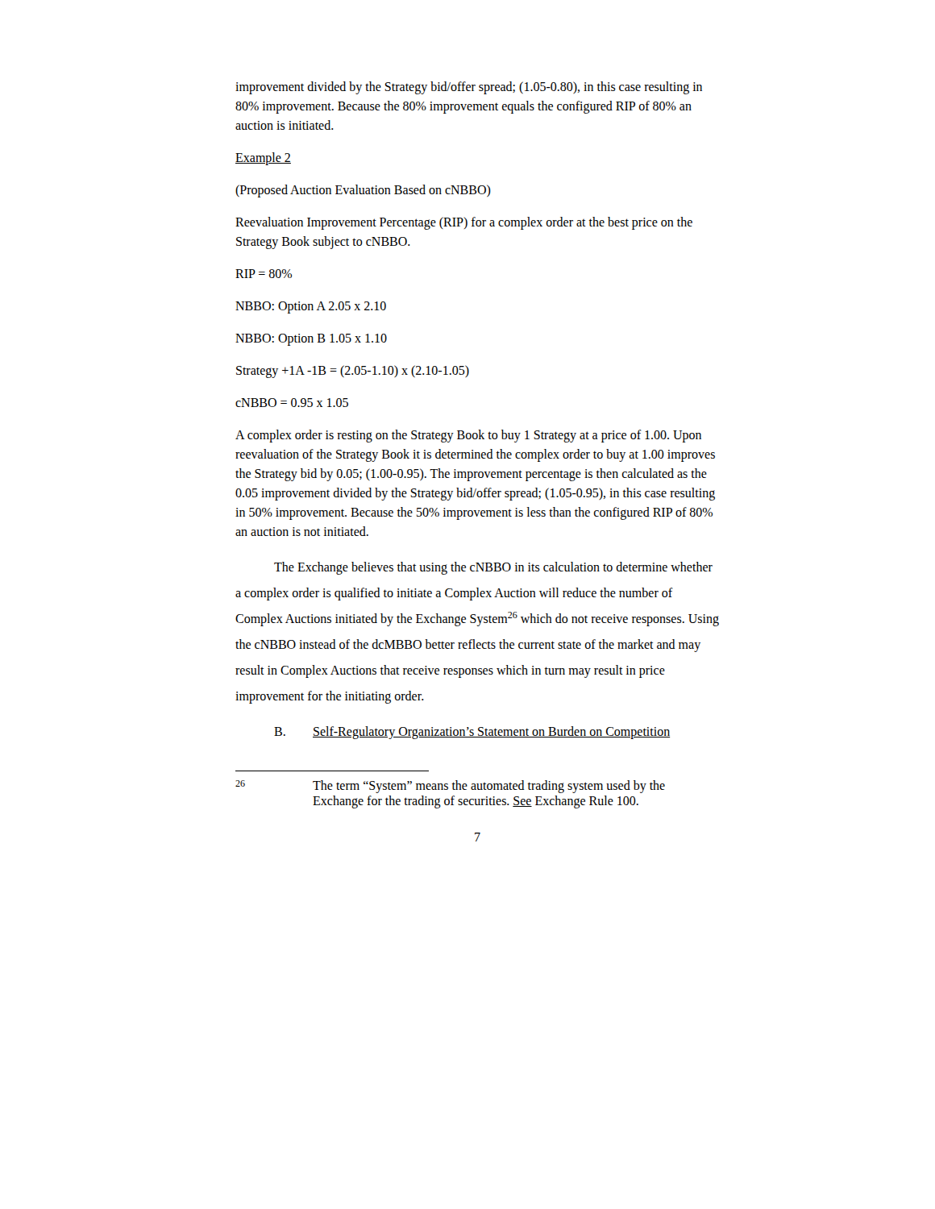improvement divided by the Strategy bid/offer spread; (1.05-0.80), in this case resulting in 80% improvement. Because the 80% improvement equals the configured RIP of 80% an auction is initiated.
Example 2
(Proposed Auction Evaluation Based on cNBBO)
Reevaluation Improvement Percentage (RIP) for a complex order at the best price on the Strategy Book subject to cNBBO.
RIP = 80%
NBBO: Option A 2.05 x 2.10
NBBO: Option B 1.05 x 1.10
Strategy +1A -1B = (2.05-1.10) x (2.10-1.05)
cNBBO = 0.95 x 1.05
A complex order is resting on the Strategy Book to buy 1 Strategy at a price of 1.00. Upon reevaluation of the Strategy Book it is determined the complex order to buy at 1.00 improves the Strategy bid by 0.05; (1.00-0.95). The improvement percentage is then calculated as the 0.05 improvement divided by the Strategy bid/offer spread; (1.05-0.95), in this case resulting in 50% improvement. Because the 50% improvement is less than the configured RIP of 80% an auction is not initiated.
The Exchange believes that using the cNBBO in its calculation to determine whether a complex order is qualified to initiate a Complex Auction will reduce the number of Complex Auctions initiated by the Exchange System26 which do not receive responses. Using the cNBBO instead of the dcMBBO better reflects the current state of the market and may result in Complex Auctions that receive responses which in turn may result in price improvement for the initiating order.
B.
Self-Regulatory Organization’s Statement on Burden on Competition
26
The term “System” means the automated trading system used by the Exchange for the trading of securities. See Exchange Rule 100.
7